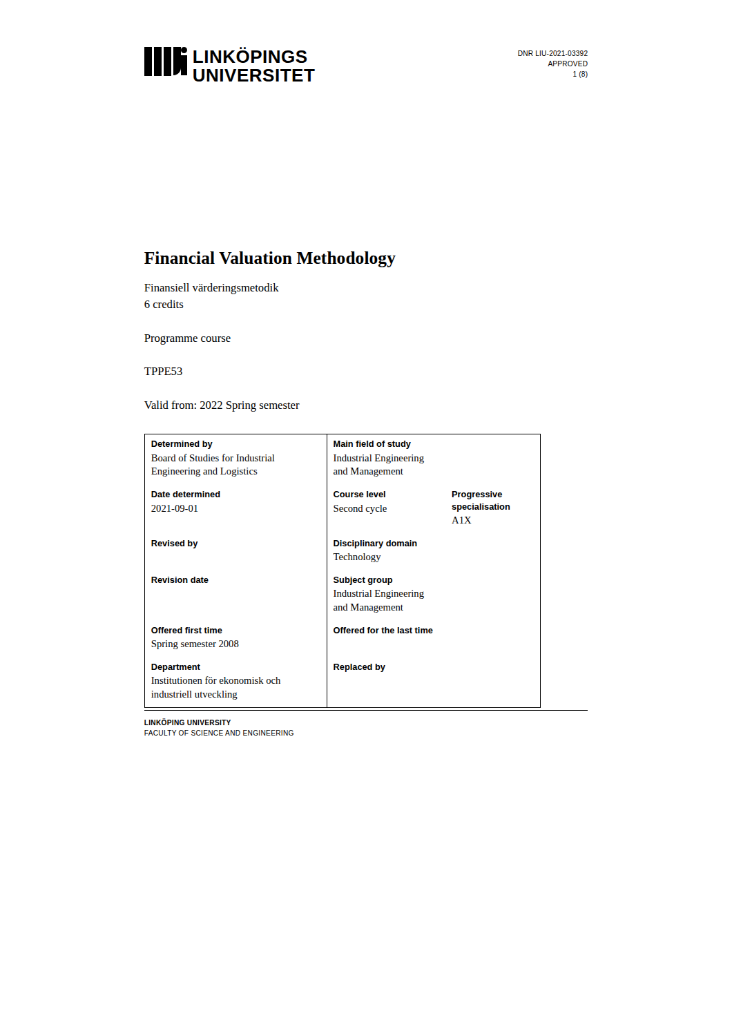Linköpings
universitet
DNR LIU-2021-03392
APPROVED
1 (8)
Financial Valuation Methodology
Finansiell värderingsmetodik
6 credits
Programme course
TPPE53
Valid from: 2022 Spring semester
| Determined by Board of Studies for Industrial Engineering and Logistics | Main field of study Industrial Engineering and Management | |
| Date determined 2021-09-01 | Course level Second cycle | Progressive specialisation A1X |
| Revised by | Disciplinary domain Technology | |
| Revision date | Subject group Industrial Engineering and Management | |
| Offered first time Spring semester 2008 | Offered for the last time | |
| Department Institutionen för ekonomisk och industriell utveckling | Replaced by | |
LINKÖPING UNIVERSITY
FACULTY OF SCIENCE AND ENGINEERING